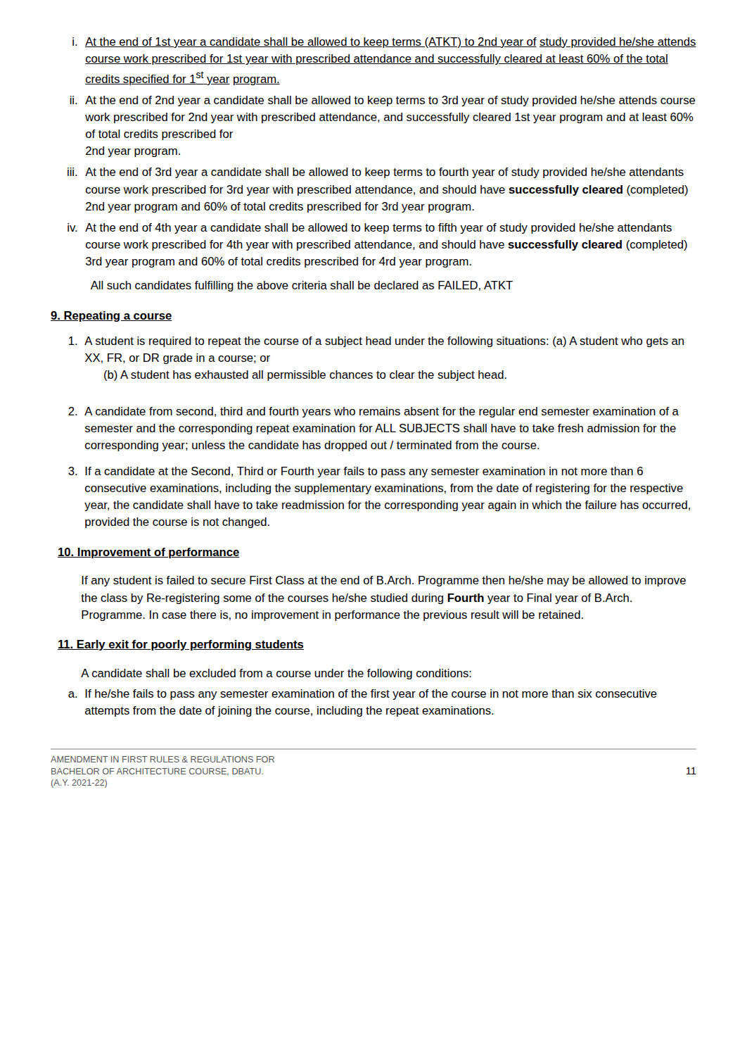At the end of 1st year a candidate shall be allowed to keep terms (ATKT) to 2nd year of study provided he/she attends course work prescribed for 1st year with prescribed attendance and successfully cleared at least 60% of the total credits specified for 1st year program.
At the end of 2nd year a candidate shall be allowed to keep terms to 3rd year of study provided he/she attends course work prescribed for 2nd year with prescribed attendance, and successfully cleared 1st year program and at least 60% of total credits prescribed for
2nd year program.
At the end of 3rd year a candidate shall be allowed to keep terms to fourth year of study provided he/she attendants course work prescribed for 3rd year with prescribed attendance, and should have successfully cleared (completed) 2nd year program and 60% of total credits prescribed for 3rd year program.
At the end of 4th year a candidate shall be allowed to keep terms to fifth year of study provided he/she attendants course work prescribed for 4th year with prescribed attendance, and should have successfully cleared (completed) 3rd year program and 60% of total credits prescribed for 4rd year program.
All such candidates fulfilling the above criteria shall be declared as FAILED, ATKT
9. Repeating a course
A student is required to repeat the course of a subject head under the following situations: (a) A student who gets an XX, FR, or DR grade in a course; or (b) A student has exhausted all permissible chances to clear the subject head.
A candidate from second, third and fourth years who remains absent for the regular end semester examination of a semester and the corresponding repeat examination for ALL SUBJECTS shall have to take fresh admission for the corresponding year; unless the candidate has dropped out / terminated from the course.
If a candidate at the Second, Third or Fourth year fails to pass any semester examination in not more than 6 consecutive examinations, including the supplementary examinations, from the date of registering for the respective year, the candidate shall have to take readmission for the corresponding year again in which the failure has occurred, provided the course is not changed.
10. Improvement of performance
If any student is failed to secure First Class at the end of B.Arch. Programme then he/she may be allowed to improve the class by Re-registering some of the courses he/she studied during Fourth year to Final year of B.Arch. Programme. In case there is, no improvement in performance the previous result will be retained.
11. Early exit for poorly performing students
A candidate shall be excluded from a course under the following conditions:
If he/she fails to pass any semester examination of the first year of the course in not more than six consecutive attempts from the date of joining the course, including the repeat examinations.
Amendment in First Rules & Regulations for
Bachelor of Architecture Course, DBATU.
(A.Y. 2021-22)
11